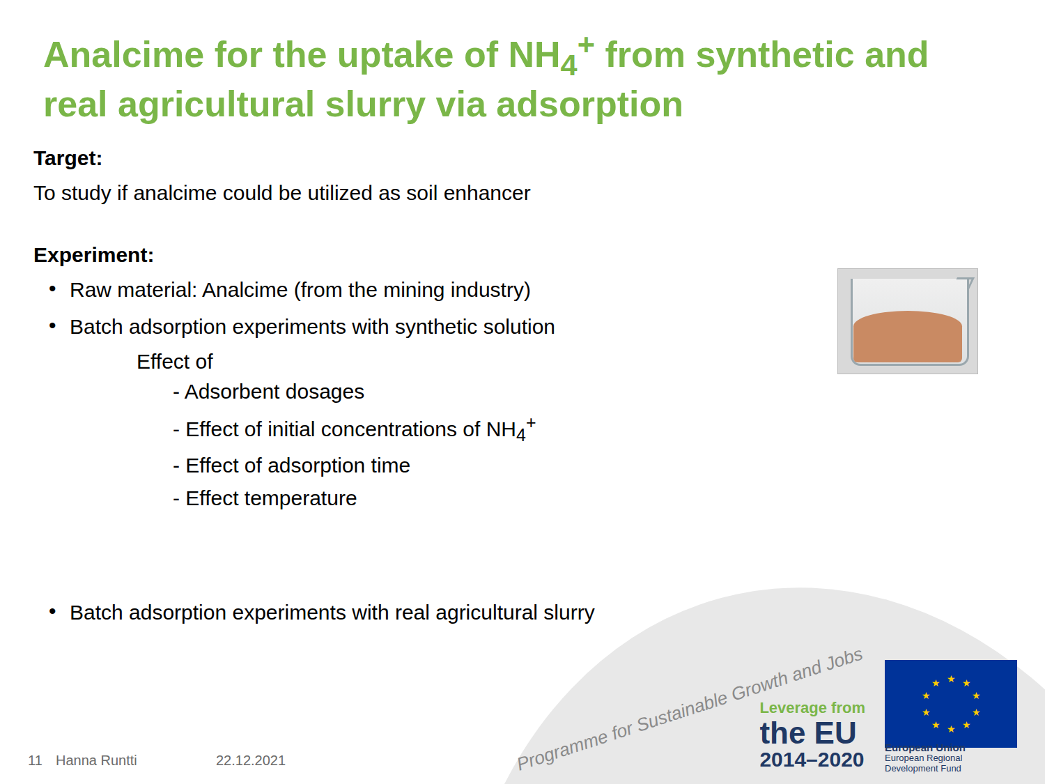Analcime for the uptake of NH4+ from synthetic and real agricultural slurry via adsorption
Target:
To study if analcime could be utilized as soil enhancer
Experiment:
Raw material: Analcime (from the mining industry)
Batch adsorption experiments with synthetic solution
Effect of
- Adsorbent dosages
- Effect of initial concentrations of NH4+
- Effect of adsorption time
- Effect temperature
Batch adsorption experiments with real agricultural slurry
Programme for Sustainable Growth and Jobs
Leverage from
the EU
2014–2020
★
★
★
★
★
★
★
★
★
★
European Union European Regional
Development Fund
11 Hanna Runtti 22.12.2021